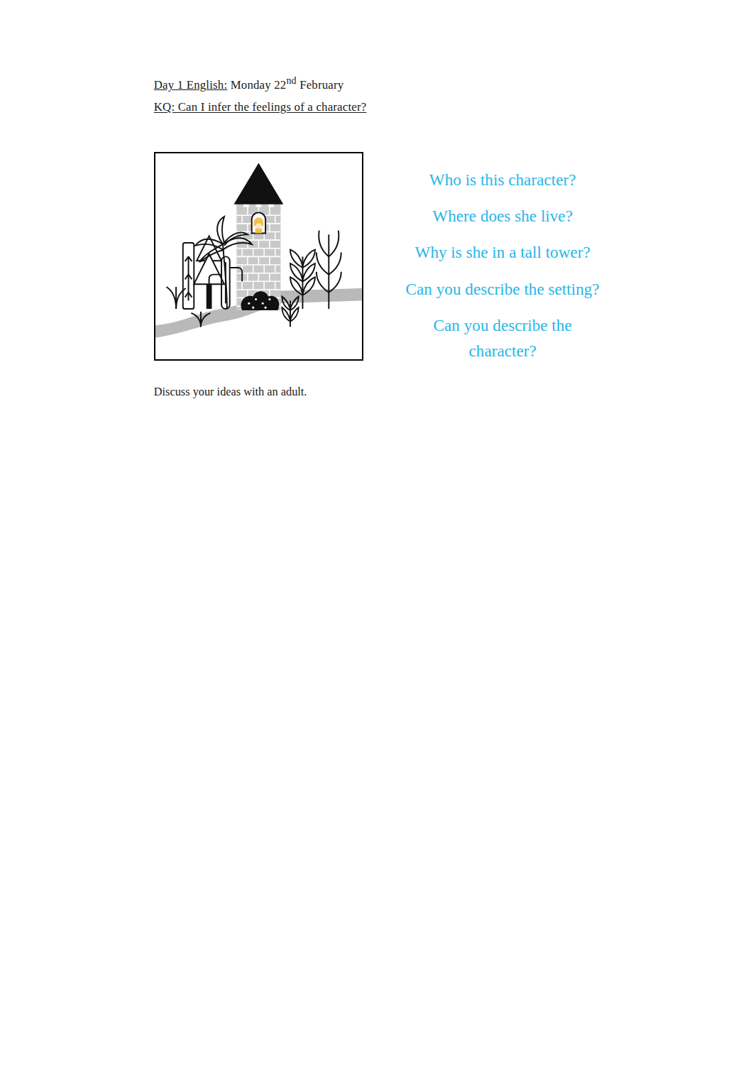Day 1 English: Monday 22nd February
KQ: Can I infer the feelings of a character?
A tall stone tower in a forest Black and white illustration of a tall grey brick tower with a dark pointed roof. A small figure with yellow hair looks out of a window near the top. Stylised trees, a palm, a cactus and leafy plants surround the tower, with a grey path winding past on the left.
Discuss your ideas with an adult.
Who is this character?
Where does she live?
Why is she in a tall tower?
Can you describe the setting?
Can you describe the character?